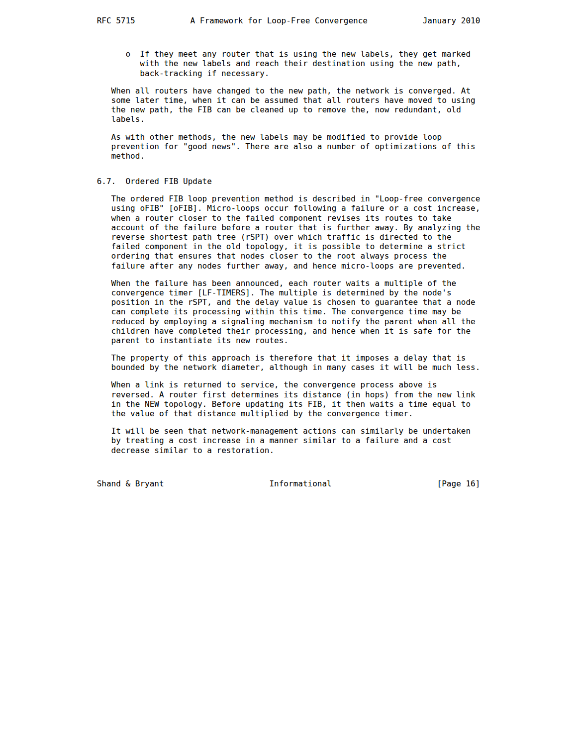RFC 5715 A Framework for Loop-Free Convergence January 2010
o If they meet any router that is using the new labels, they get marked with the new labels and reach their destination using the new path, back-tracking if necessary.
When all routers have changed to the new path, the network is converged. At some later time, when it can be assumed that all routers have moved to using the new path, the FIB can be cleaned up to remove the, now redundant, old labels.
As with other methods, the new labels may be modified to provide loop prevention for "good news". There are also a number of optimizations of this method.
6.7. Ordered FIB Update
The ordered FIB loop prevention method is described in "Loop-free convergence using oFIB" [oFIB]. Micro-loops occur following a failure or a cost increase, when a router closer to the failed component revises its routes to take account of the failure before a router that is further away. By analyzing the reverse shortest path tree (rSPT) over which traffic is directed to the failed component in the old topology, it is possible to determine a strict ordering that ensures that nodes closer to the root always process the failure after any nodes further away, and hence micro-loops are prevented.
When the failure has been announced, each router waits a multiple of the convergence timer [LF-TIMERS]. The multiple is determined by the node's position in the rSPT, and the delay value is chosen to guarantee that a node can complete its processing within this time. The convergence time may be reduced by employing a signaling mechanism to notify the parent when all the children have completed their processing, and hence when it is safe for the parent to instantiate its new routes.
The property of this approach is therefore that it imposes a delay that is bounded by the network diameter, although in many cases it will be much less.
When a link is returned to service, the convergence process above is reversed. A router first determines its distance (in hops) from the new link in the NEW topology. Before updating its FIB, it then waits a time equal to the value of that distance multiplied by the convergence timer.
It will be seen that network-management actions can similarly be undertaken by treating a cost increase in a manner similar to a failure and a cost decrease similar to a restoration.
Shand & Bryant Informational [Page 16]